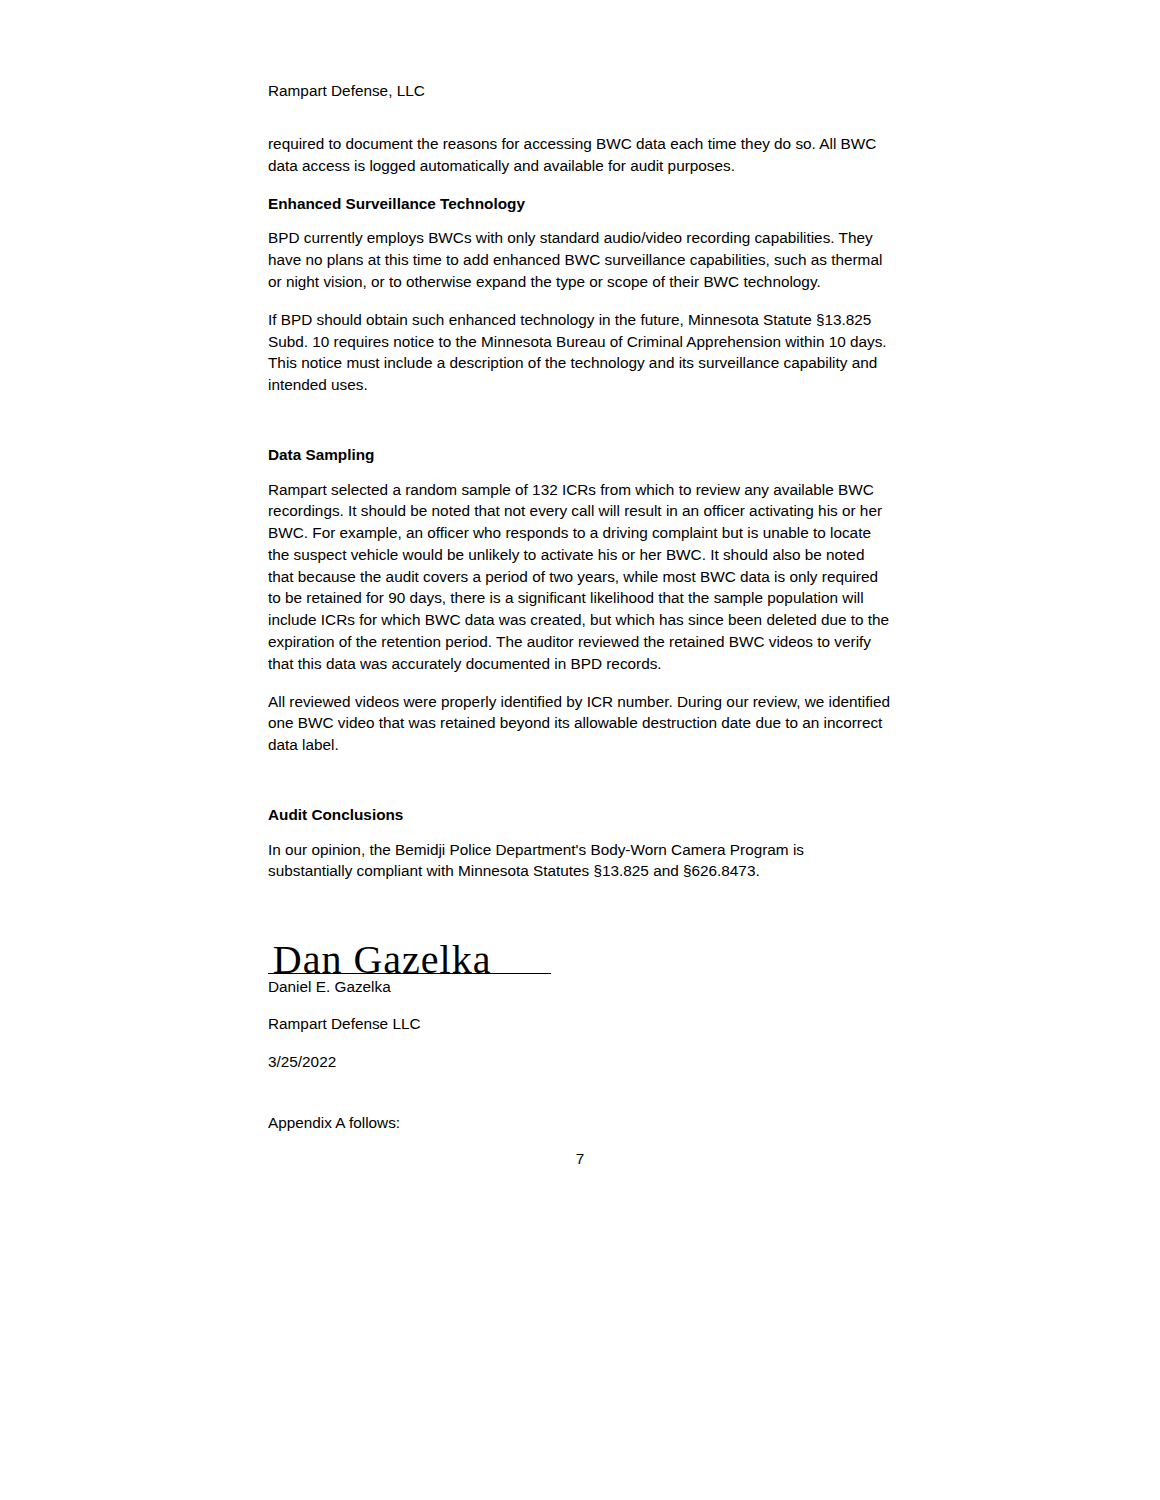Rampart Defense, LLC
required to document the reasons for accessing BWC data each time they do so. All BWC data access is logged automatically and available for audit purposes.
Enhanced Surveillance Technology
BPD currently employs BWCs with only standard audio/video recording capabilities. They have no plans at this time to add enhanced BWC surveillance capabilities, such as thermal or night vision, or to otherwise expand the type or scope of their BWC technology.
If BPD should obtain such enhanced technology in the future, Minnesota Statute §13.825 Subd. 10 requires notice to the Minnesota Bureau of Criminal Apprehension within 10 days. This notice must include a description of the technology and its surveillance capability and intended uses.
Data Sampling
Rampart selected a random sample of 132 ICRs from which to review any available BWC recordings. It should be noted that not every call will result in an officer activating his or her BWC. For example, an officer who responds to a driving complaint but is unable to locate the suspect vehicle would be unlikely to activate his or her BWC. It should also be noted that because the audit covers a period of two years, while most BWC data is only required to be retained for 90 days, there is a significant likelihood that the sample population will include ICRs for which BWC data was created, but which has since been deleted due to the expiration of the retention period. The auditor reviewed the retained BWC videos to verify that this data was accurately documented in BPD records.
All reviewed videos were properly identified by ICR number. During our review, we identified one BWC video that was retained beyond its allowable destruction date due to an incorrect data label.
Audit Conclusions
In our opinion, the Bemidji Police Department's Body-Worn Camera Program is substantially compliant with Minnesota Statutes §13.825 and §626.8473.
Dan Gazelka
Daniel E. Gazelka
Rampart Defense LLC
3/25/2022
Appendix A follows:
7